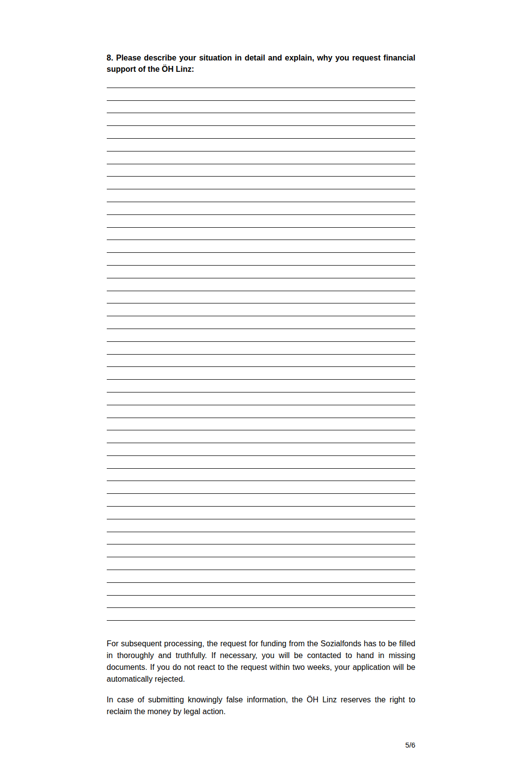8. Please describe your situation in detail and explain, why you request financial support of the ÖH Linz:
For subsequent processing, the request for funding from the Sozialfonds has to be filled in thoroughly and truthfully. If necessary, you will be contacted to hand in missing documents. If you do not react to the request within two weeks, your application will be automatically rejected.
In case of submitting knowingly false information, the ÖH Linz reserves the right to reclaim the money by legal action.
5/6